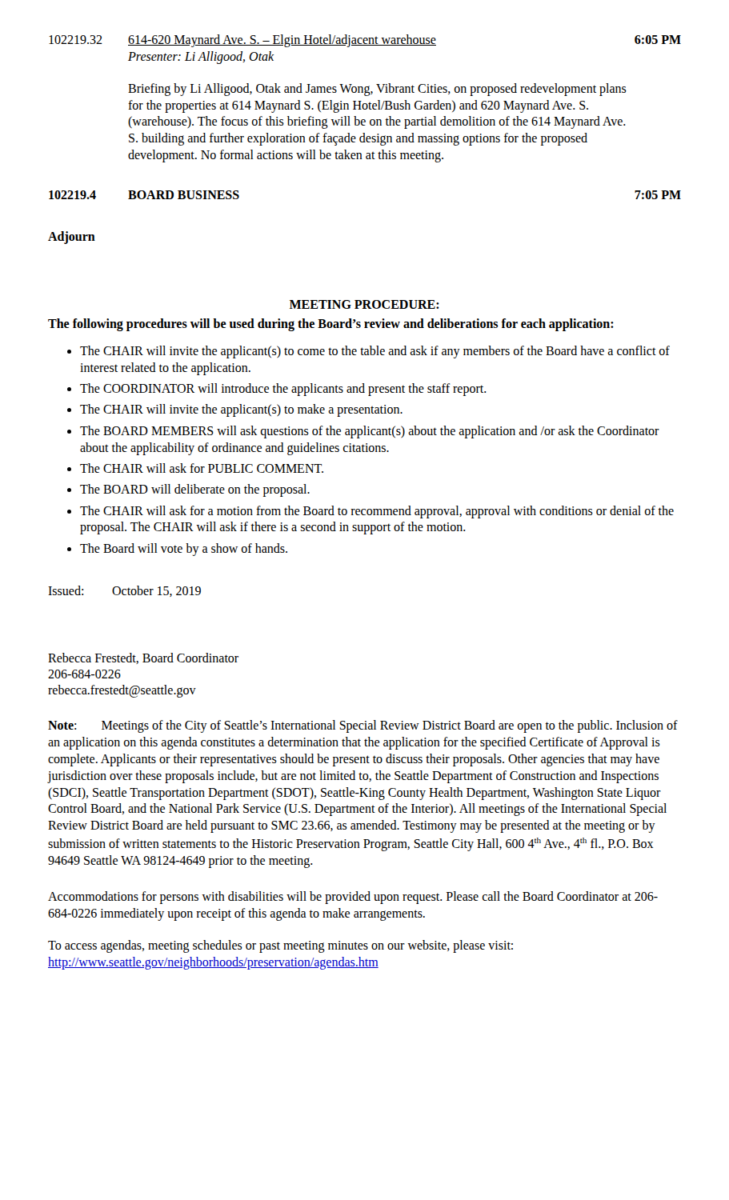102219.32
614-620 Maynard Ave. S. – Elgin Hotel/adjacent warehouse
6:05 PM
Presenter: Li Alligood, Otak
Briefing by Li Alligood, Otak and James Wong, Vibrant Cities, on proposed redevelopment plans for the properties at 614 Maynard S. (Elgin Hotel/Bush Garden) and 620 Maynard Ave. S. (warehouse). The focus of this briefing will be on the partial demolition of the 614 Maynard Ave. S. building and further exploration of façade design and massing options for the proposed development. No formal actions will be taken at this meeting.
102219.4
BOARD BUSINESS
7:05 PM
Adjourn
MEETING PROCEDURE:
The following procedures will be used during the Board’s review and deliberations for each application:
The CHAIR will invite the applicant(s) to come to the table and ask if any members of the Board have a conflict of interest related to the application.
The COORDINATOR will introduce the applicants and present the staff report.
The CHAIR will invite the applicant(s) to make a presentation.
The BOARD MEMBERS will ask questions of the applicant(s) about the application and /or ask the Coordinator about the applicability of ordinance and guidelines citations.
The CHAIR will ask for PUBLIC COMMENT.
The BOARD will deliberate on the proposal.
The CHAIR will ask for a motion from the Board to recommend approval, approval with conditions or denial of the proposal. The CHAIR will ask if there is a second in support of the motion.
The Board will vote by a show of hands.
Issued: October 15, 2019
Rebecca Frestedt, Board Coordinator
206-684-0226
rebecca.frestedt@seattle.gov
Note: Meetings of the City of Seattle’s International Special Review District Board are open to the public. Inclusion of an application on this agenda constitutes a determination that the application for the specified Certificate of Approval is complete. Applicants or their representatives should be present to discuss their proposals. Other agencies that may have jurisdiction over these proposals include, but are not limited to, the Seattle Department of Construction and Inspections (SDCI), Seattle Transportation Department (SDOT), Seattle-King County Health Department, Washington State Liquor Control Board, and the National Park Service (U.S. Department of the Interior). All meetings of the International Special Review District Board are held pursuant to SMC 23.66, as amended. Testimony may be presented at the meeting or by submission of written statements to the Historic Preservation Program, Seattle City Hall, 600 4th Ave., 4th fl., P.O. Box 94649 Seattle WA 98124-4649 prior to the meeting.
Accommodations for persons with disabilities will be provided upon request. Please call the Board Coordinator at 206-684-0226 immediately upon receipt of this agenda to make arrangements.
To access agendas, meeting schedules or past meeting minutes on our website, please visit:
http://www.seattle.gov/neighborhoods/preservation/agendas.htm